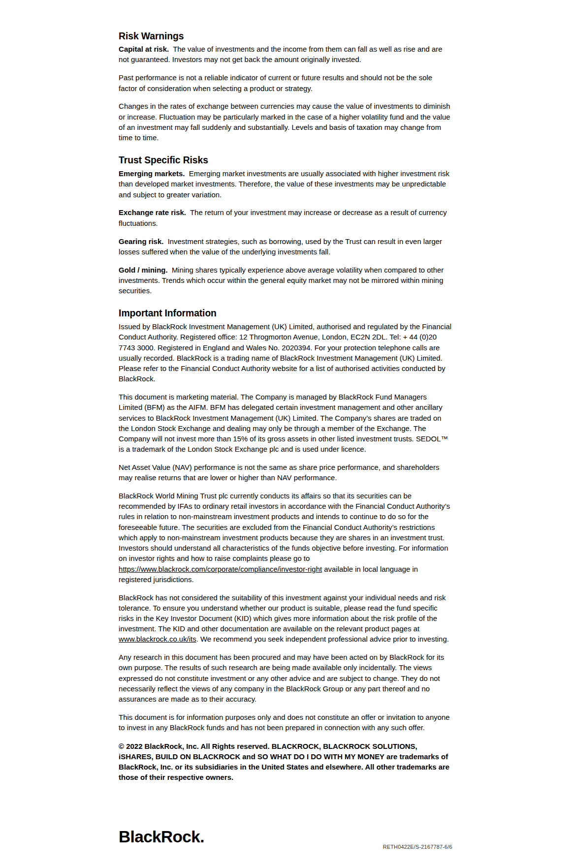Risk Warnings
Capital at risk. The value of investments and the income from them can fall as well as rise and are not guaranteed. Investors may not get back the amount originally invested.
Past performance is not a reliable indicator of current or future results and should not be the sole factor of consideration when selecting a product or strategy.
Changes in the rates of exchange between currencies may cause the value of investments to diminish or increase. Fluctuation may be particularly marked in the case of a higher volatility fund and the value of an investment may fall suddenly and substantially. Levels and basis of taxation may change from time to time.
Trust Specific Risks
Emerging markets. Emerging market investments are usually associated with higher investment risk than developed market investments. Therefore, the value of these investments may be unpredictable and subject to greater variation.
Exchange rate risk. The return of your investment may increase or decrease as a result of currency fluctuations.
Gearing risk. Investment strategies, such as borrowing, used by the Trust can result in even larger losses suffered when the value of the underlying investments fall.
Gold / mining. Mining shares typically experience above average volatility when compared to other investments. Trends which occur within the general equity market may not be mirrored within mining securities.
Important Information
Issued by BlackRock Investment Management (UK) Limited, authorised and regulated by the Financial Conduct Authority. Registered office: 12 Throgmorton Avenue, London, EC2N 2DL. Tel: + 44 (0)20 7743 3000. Registered in England and Wales No. 2020394. For your protection telephone calls are usually recorded. BlackRock is a trading name of BlackRock Investment Management (UK) Limited. Please refer to the Financial Conduct Authority website for a list of authorised activities conducted by BlackRock.
This document is marketing material. The Company is managed by BlackRock Fund Managers Limited (BFM) as the AIFM. BFM has delegated certain investment management and other ancillary services to BlackRock Investment Management (UK) Limited. The Company’s shares are traded on the London Stock Exchange and dealing may only be through a member of the Exchange. The Company will not invest more than 15% of its gross assets in other listed investment trusts. SEDOL™ is a trademark of the London Stock Exchange plc and is used under licence.
Net Asset Value (NAV) performance is not the same as share price performance, and shareholders may realise returns that are lower or higher than NAV performance.
BlackRock World Mining Trust plc currently conducts its affairs so that its securities can be recommended by IFAs to ordinary retail investors in accordance with the Financial Conduct Authority’s rules in relation to non-mainstream investment products and intends to continue to do so for the foreseeable future. The securities are excluded from the Financial Conduct Authority’s restrictions which apply to non-mainstream investment products because they are shares in an investment trust. Investors should understand all characteristics of the funds objective before investing. For information on investor rights and how to raise complaints please go to https://www.blackrock.com/corporate/compliance/investor-right available in local language in registered jurisdictions.
BlackRock has not considered the suitability of this investment against your individual needs and risk tolerance. To ensure you understand whether our product is suitable, please read the fund specific risks in the Key Investor Document (KID) which gives more information about the risk profile of the investment. The KID and other documentation are available on the relevant product pages at www.blackrock.co.uk/its. We recommend you seek independent professional advice prior to investing.
Any research in this document has been procured and may have been acted on by BlackRock for its own purpose. The results of such research are being made available only incidentally. The views expressed do not constitute investment or any other advice and are subject to change. They do not necessarily reflect the views of any company in the BlackRock Group or any part thereof and no assurances are made as to their accuracy.
This document is for information purposes only and does not constitute an offer or invitation to anyone to invest in any BlackRock funds and has not been prepared in connection with any such offer.
© 2022 BlackRock, Inc. All Rights reserved. BLACKROCK, BLACKROCK SOLUTIONS, iSHARES, BUILD ON BLACKROCK and SO WHAT DO I DO WITH MY MONEY are trademarks of BlackRock, Inc. or its subsidiaries in the United States and elsewhere. All other trademarks are those of their respective owners.
BlackRock.
RETH0422E/S-2167787-6/6